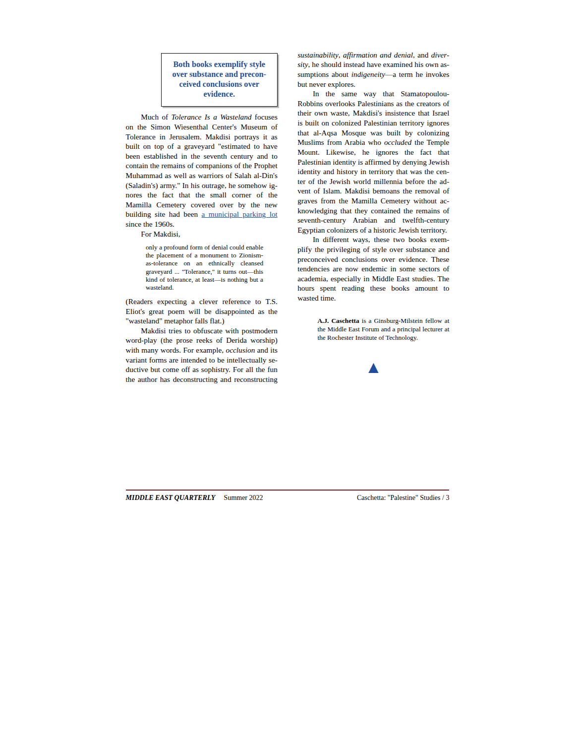Both books exemplify style over substance and preconceived conclusions over evidence.
Much of Tolerance Is a Wasteland focuses on the Simon Wiesenthal Center's Museum of Tolerance in Jerusalem. Makdisi portrays it as built on top of a graveyard "estimated to have been established in the seventh century and to contain the remains of companions of the Prophet Muhammad as well as warriors of Salah al-Din's (Saladin's) army." In his outrage, he somehow ignores the fact that the small corner of the Mamilla Cemetery covered over by the new building site had been a municipal parking lot since the 1960s.
For Makdisi,
only a profound form of denial could enable the placement of a monument to Zionism-as-tolerance on an ethnically cleansed graveyard ... "Tolerance," it turns out—this kind of tolerance, at least—is nothing but a wasteland.
(Readers expecting a clever reference to T.S. Eliot's great poem will be disappointed as the "wasteland" metaphor falls flat.)
Makdisi tries to obfuscate with postmodern word-play (the prose reeks of Derida worship) with many words. For example, occlusion and its variant forms are intended to be intellectually seductive but come off as sophistry. For all the fun the author has deconstructing and reconstructing sustainability, affirmation and denial, and diversity, he should instead have examined his own assumptions about indigeneity—a term he invokes but never explores.
In the same way that Stamatopoulou-Robbins overlooks Palestinians as the creators of their own waste, Makdisi's insistence that Israel is built on colonized Palestinian territory ignores that al-Aqsa Mosque was built by colonizing Muslims from Arabia who occluded the Temple Mount. Likewise, he ignores the fact that Palestinian identity is affirmed by denying Jewish identity and history in territory that was the center of the Jewish world millennia before the advent of Islam. Makdisi bemoans the removal of graves from the Mamilla Cemetery without acknowledging that they contained the remains of seventh-century Arabian and twelfth-century Egyptian colonizers of a historic Jewish territory.
In different ways, these two books exemplify the privileging of style over substance and preconceived conclusions over evidence. These tendencies are now endemic in some sectors of academia, especially in Middle East studies. The hours spent reading these books amount to wasted time.
A.J. Caschetta is a Ginsburg-Milstein fellow at the Middle East Forum and a principal lecturer at the Rochester Institute of Technology.
▲
MIDDLE EAST QUARTERLYSummer 2022
Caschetta: "Palestine" Studies / 3